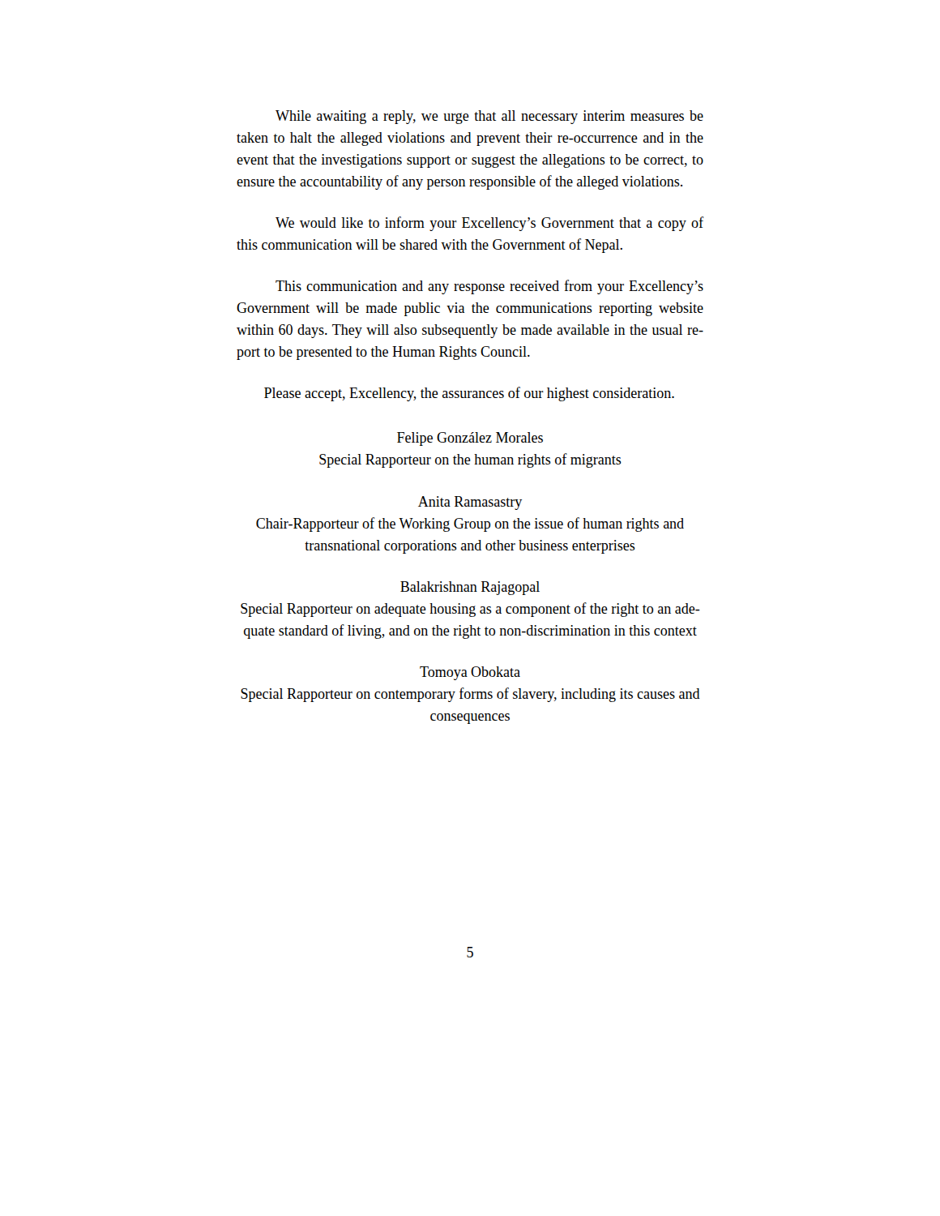While awaiting a reply, we urge that all necessary interim measures be taken to halt the alleged violations and prevent their re-occurrence and in the event that the investigations support or suggest the allegations to be correct, to ensure the accountability of any person responsible of the alleged violations.
We would like to inform your Excellency’s Government that a copy of this communication will be shared with the Government of Nepal.
This communication and any response received from your Excellency’s Government will be made public via the communications reporting website within 60 days. They will also subsequently be made available in the usual report to be presented to the Human Rights Council.
Please accept, Excellency, the assurances of our highest consideration.
Felipe González Morales
Special Rapporteur on the human rights of migrants
Anita Ramasastry
Chair-Rapporteur of the Working Group on the issue of human rights and transnational corporations and other business enterprises
Balakrishnan Rajagopal
Special Rapporteur on adequate housing as a component of the right to an adequate standard of living, and on the right to non-discrimination in this context
Tomoya Obokata
Special Rapporteur on contemporary forms of slavery, including its causes and consequences
5